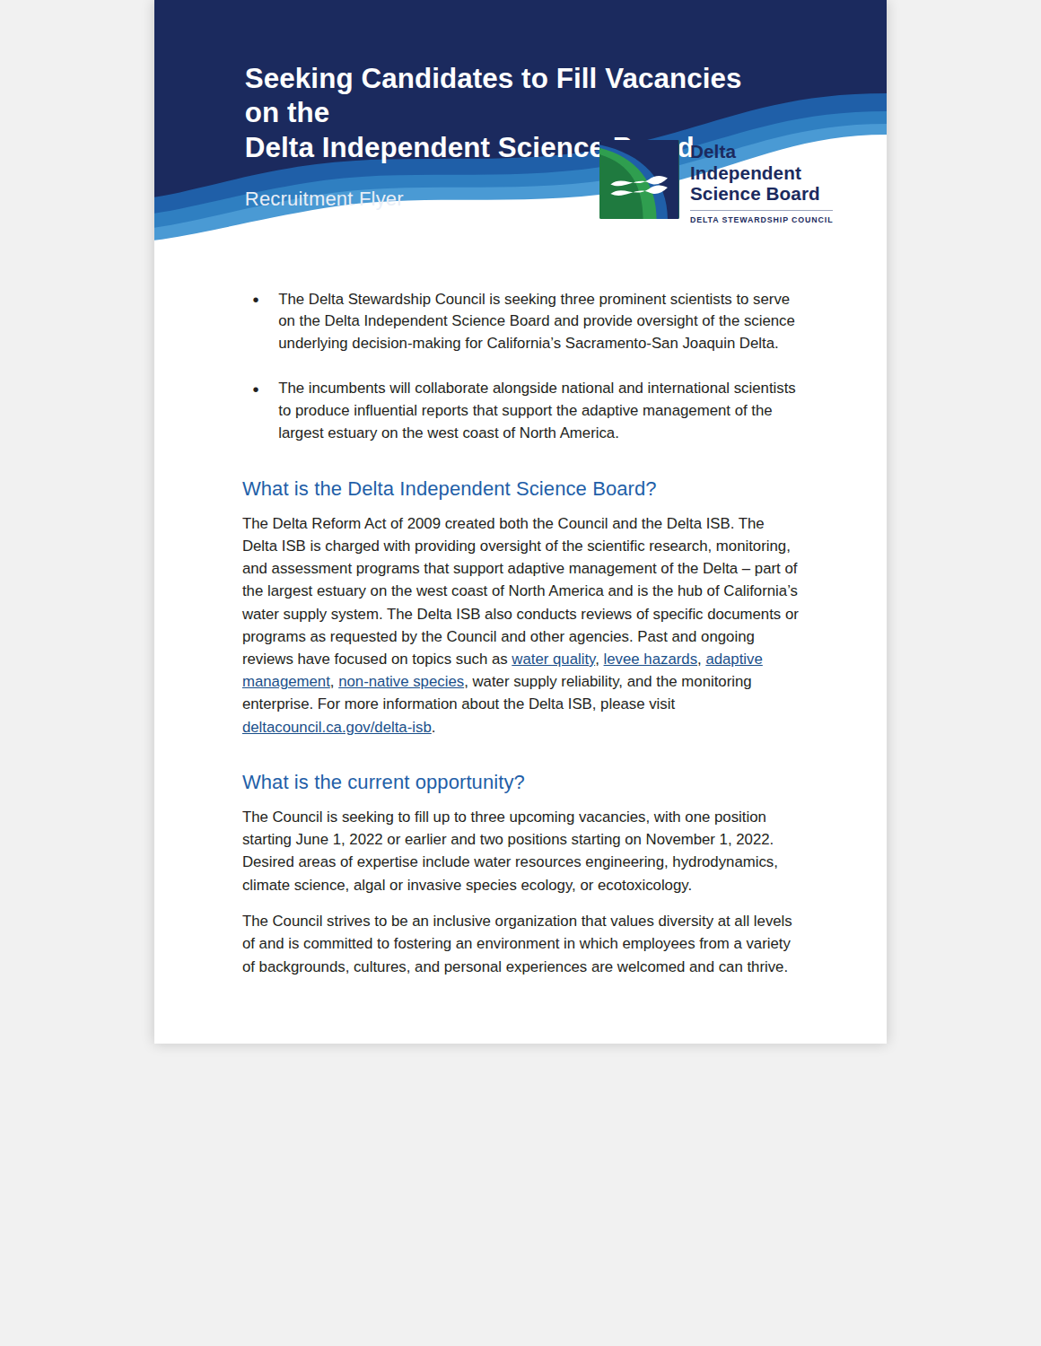Seeking Candidates to Fill Vacancies on the
Delta Independent Science Board
Recruitment Flyer
Delta
Independent
Science Board
Delta Stewardship Council
The Delta Stewardship Council is seeking three prominent scientists to serve on the Delta Independent Science Board and provide oversight of the science underlying decision-making for California’s Sacramento-San Joaquin Delta.
The incumbents will collaborate alongside national and international scientists to produce influential reports that support the adaptive management of the largest estuary on the west coast of North America.
What is the Delta Independent Science Board?
The Delta Reform Act of 2009 created both the Council and the Delta ISB. The Delta ISB is charged with providing oversight of the scientific research, monitoring, and assessment programs that support adaptive management of the Delta – part of the largest estuary on the west coast of North America and is the hub of California’s water supply system. The Delta ISB also conducts reviews of specific documents or programs as requested by the Council and other agencies. Past and ongoing reviews have focused on topics such as water quality, levee hazards, adaptive management, non-native species, water supply reliability, and the monitoring enterprise. For more information about the Delta ISB, please visit deltacouncil.ca.gov/delta-isb.
What is the current opportunity?
The Council is seeking to fill up to three upcoming vacancies, with one position starting June 1, 2022 or earlier and two positions starting on November 1, 2022. Desired areas of expertise include water resources engineering, hydrodynamics, climate science, algal or invasive species ecology, or ecotoxicology.
The Council strives to be an inclusive organization that values diversity at all levels of and is committed to fostering an environment in which employees from a variety of backgrounds, cultures, and personal experiences are welcomed and can thrive.